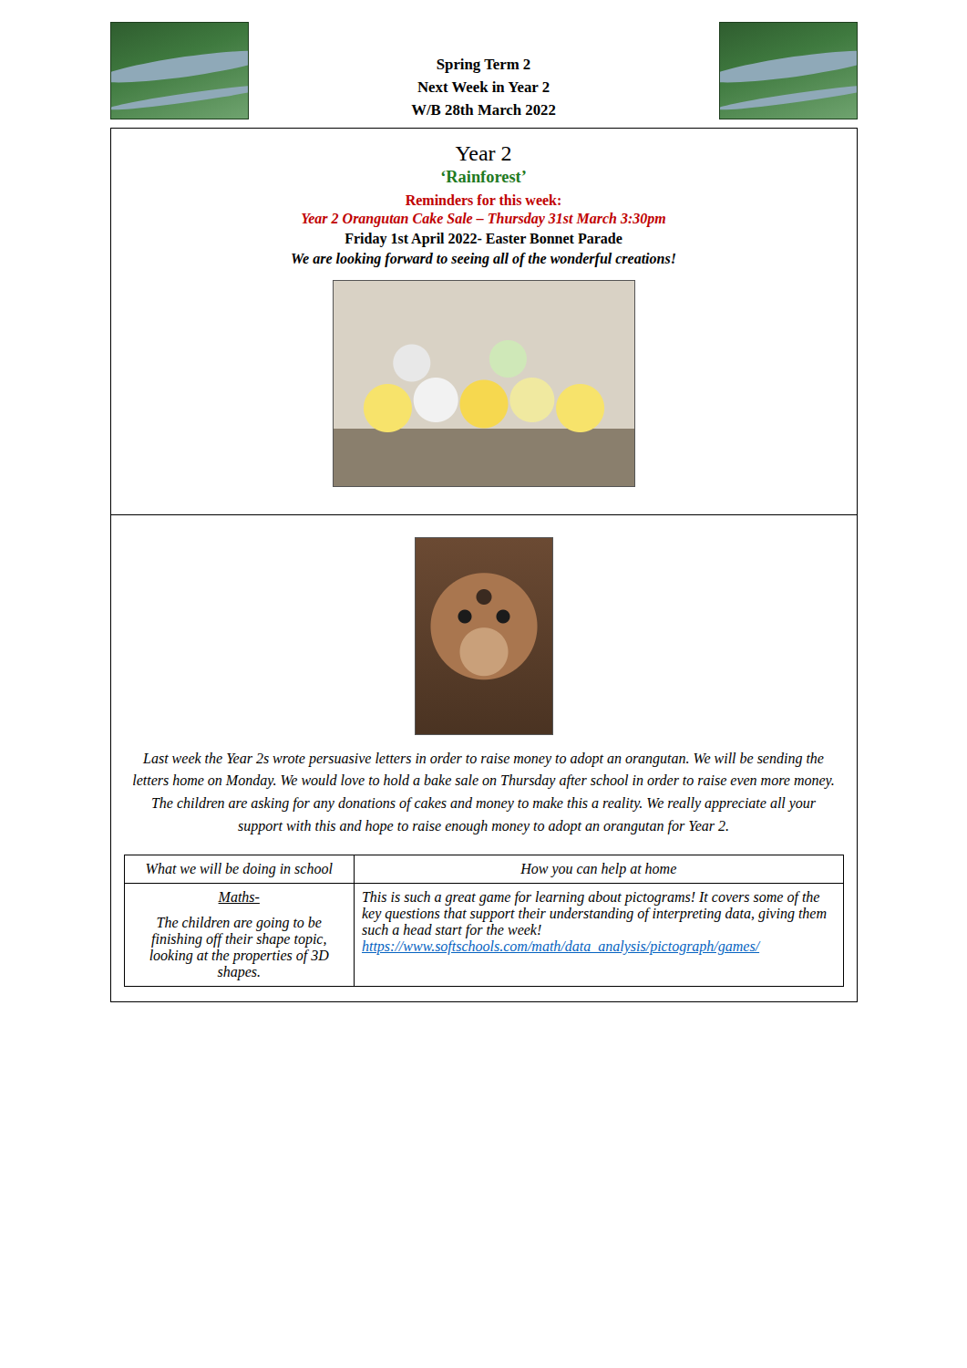Spring Term 2
Next Week in Year 2
W/B 28th March 2022
Year 2
‘Rainforest’
Reminders for this week:
Year 2 Orangutan Cake Sale – Thursday 31st March 3:30pm
Friday 1st April 2022- Easter Bonnet Parade
We are looking forward to seeing all of the wonderful creations!
Last week the Year 2s wrote persuasive letters in order to raise money to adopt an orangutan. We will be sending the letters home on Monday. We would love to hold a bake sale on Thursday after school in order to raise even more money. The children are asking for any donations of cakes and money to make this a reality. We really appreciate all your support with this and hope to raise enough money to adopt an orangutan for Year 2.
| What we will be doing in school | How you can help at home |
| --- | --- |
| Maths- The children are going to be finishing off their shape topic, looking at the properties of 3D shapes. | This is such a great game for learning about pictograms! It covers some of the key questions that support their understanding of interpreting data, giving them such a head start for the week! https://www.softschools.com/math/data_analysis/pictograph/games/ |